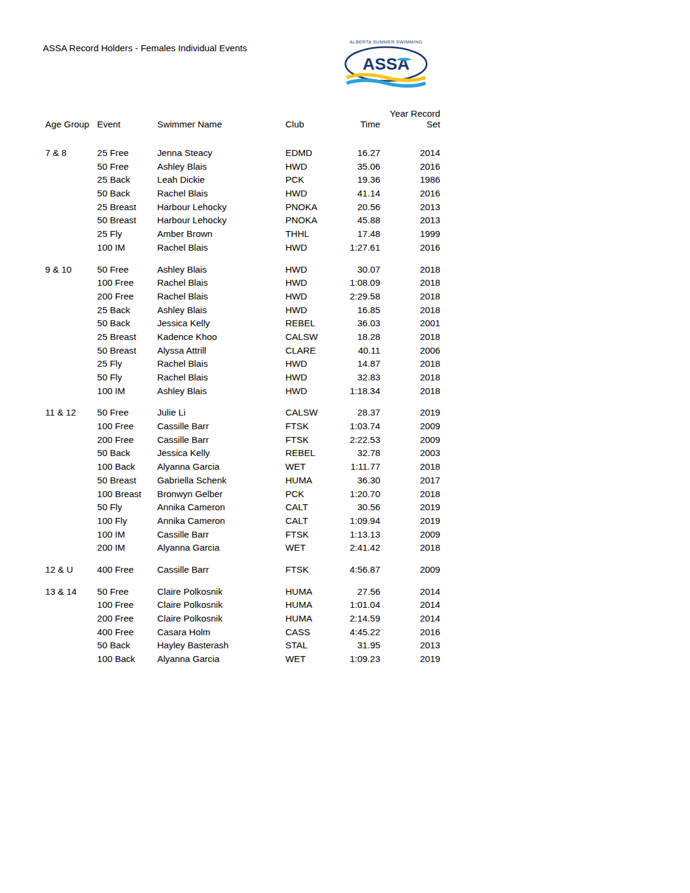ALBERTA SUMMER SWIMMING ASSA
ASSA Record Holders - Females Individual Events
| Age Group | Event | Swimmer Name | Club | Time | Year Record Set |
| --- | --- | --- | --- | --- | --- |
| 7 & 8 | 25 Free | Jenna Steacy | EDMD | 16.27 | 2014 |
| | 50 Free | Ashley Blais | HWD | 35.06 | 2016 |
| | 25 Back | Leah Dickie | PCK | 19.36 | 1986 |
| | 50 Back | Rachel Blais | HWD | 41.14 | 2016 |
| | 25 Breast | Harbour Lehocky | PNOKA | 20.56 | 2013 |
| | 50 Breast | Harbour Lehocky | PNOKA | 45.88 | 2013 |
| | 25 Fly | Amber Brown | THHL | 17.48 | 1999 |
| | 100 IM | Rachel Blais | HWD | 1:27.61 | 2016 |
| 9 & 10 | 50 Free | Ashley Blais | HWD | 30.07 | 2018 |
| | 100 Free | Rachel Blais | HWD | 1:08.09 | 2018 |
| | 200 Free | Rachel Blais | HWD | 2:29.58 | 2018 |
| | 25 Back | Ashley Blais | HWD | 16.85 | 2018 |
| | 50 Back | Jessica Kelly | REBEL | 36.03 | 2001 |
| | 25 Breast | Kadence Khoo | CALSW | 18.28 | 2018 |
| | 50 Breast | Alyssa Attrill | CLARE | 40.11 | 2006 |
| | 25 Fly | Rachel Blais | HWD | 14.87 | 2018 |
| | 50 Fly | Rachel Blais | HWD | 32.83 | 2018 |
| | 100 IM | Ashley Blais | HWD | 1:18.34 | 2018 |
| 11 & 12 | 50 Free | Julie Li | CALSW | 28.37 | 2019 |
| | 100 Free | Cassille Barr | FTSK | 1:03.74 | 2009 |
| | 200 Free | Cassille Barr | FTSK | 2:22.53 | 2009 |
| | 50 Back | Jessica Kelly | REBEL | 32.78 | 2003 |
| | 100 Back | Alyanna Garcia | WET | 1:11.77 | 2018 |
| | 50 Breast | Gabriella Schenk | HUMA | 36.30 | 2017 |
| | 100 Breast | Bronwyn Gelber | PCK | 1:20.70 | 2018 |
| | 50 Fly | Annika Cameron | CALT | 30.56 | 2019 |
| | 100 Fly | Annika Cameron | CALT | 1:09.94 | 2019 |
| | 100 IM | Cassille Barr | FTSK | 1:13.13 | 2009 |
| | 200 IM | Alyanna Garcia | WET | 2:41.42 | 2018 |
| 12 & U | 400 Free | Cassille Barr | FTSK | 4:56.87 | 2009 |
| 13 & 14 | 50 Free | Claire Polkosnik | HUMA | 27.56 | 2014 |
| | 100 Free | Claire Polkosnik | HUMA | 1:01.04 | 2014 |
| | 200 Free | Claire Polkosnik | HUMA | 2:14.59 | 2014 |
| | 400 Free | Casara Holm | CASS | 4:45.22 | 2016 |
| | 50 Back | Hayley Basterash | STAL | 31.95 | 2013 |
| | 100 Back | Alyanna Garcia | WET | 1:09.23 | 2019 |